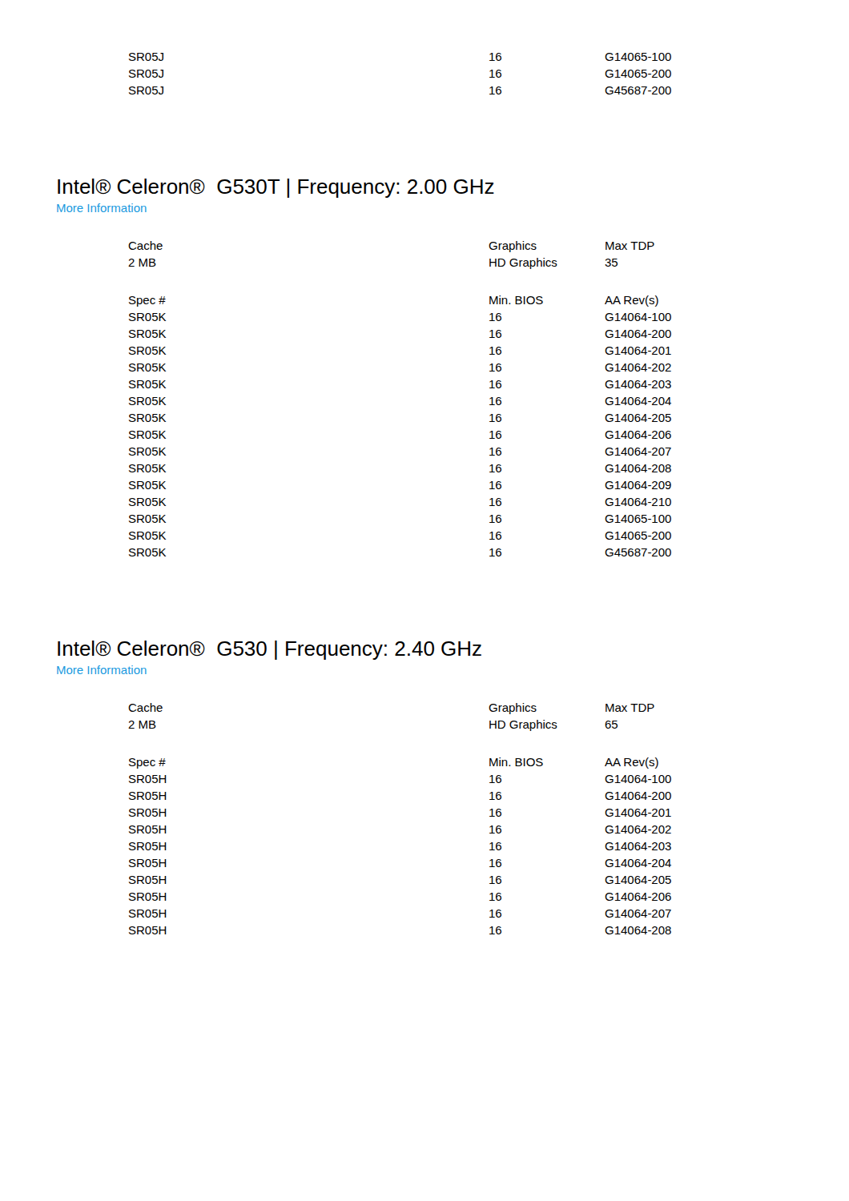| SR05J | 16 | G14065-100 |
| SR05J | 16 | G14065-200 |
| SR05J | 16 | G45687-200 |
Intel® Celeron® G530T | Frequency: 2.00 GHz
More Information
| Cache | Graphics | Max TDP |
| 2 MB | HD Graphics | 35 |
| Spec # | Min. BIOS | AA Rev(s) |
| SR05K | 16 | G14064-100 |
| SR05K | 16 | G14064-200 |
| SR05K | 16 | G14064-201 |
| SR05K | 16 | G14064-202 |
| SR05K | 16 | G14064-203 |
| SR05K | 16 | G14064-204 |
| SR05K | 16 | G14064-205 |
| SR05K | 16 | G14064-206 |
| SR05K | 16 | G14064-207 |
| SR05K | 16 | G14064-208 |
| SR05K | 16 | G14064-209 |
| SR05K | 16 | G14064-210 |
| SR05K | 16 | G14065-100 |
| SR05K | 16 | G14065-200 |
| SR05K | 16 | G45687-200 |
Intel® Celeron® G530 | Frequency: 2.40 GHz
More Information
| Cache | Graphics | Max TDP |
| 2 MB | HD Graphics | 65 |
| Spec # | Min. BIOS | AA Rev(s) |
| SR05H | 16 | G14064-100 |
| SR05H | 16 | G14064-200 |
| SR05H | 16 | G14064-201 |
| SR05H | 16 | G14064-202 |
| SR05H | 16 | G14064-203 |
| SR05H | 16 | G14064-204 |
| SR05H | 16 | G14064-205 |
| SR05H | 16 | G14064-206 |
| SR05H | 16 | G14064-207 |
| SR05H | 16 | G14064-208 |